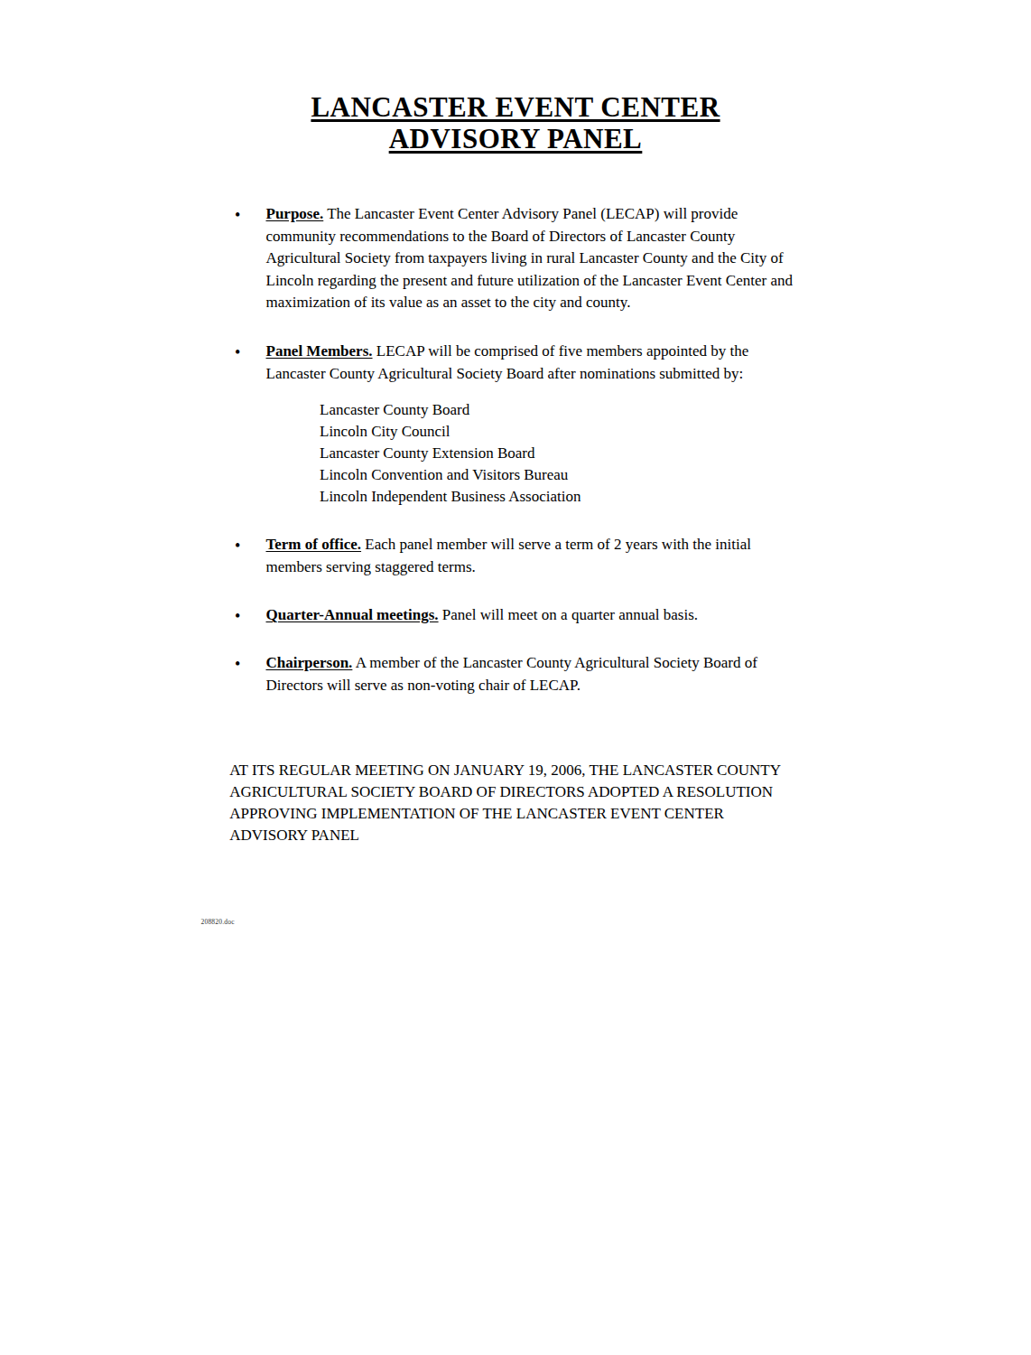LANCASTER EVENT CENTER ADVISORY PANEL
Purpose. The Lancaster Event Center Advisory Panel (LECAP) will provide community recommendations to the Board of Directors of Lancaster County Agricultural Society from taxpayers living in rural Lancaster County and the City of Lincoln regarding the present and future utilization of the Lancaster Event Center and maximization of its value as an asset to the city and county.
Panel Members. LECAP will be comprised of five members appointed by the Lancaster County Agricultural Society Board after nominations submitted by:
Lancaster County Board
Lincoln City Council
Lancaster County Extension Board
Lincoln Convention and Visitors Bureau
Lincoln Independent Business Association
Term of office. Each panel member will serve a term of 2 years with the initial members serving staggered terms.
Quarter-Annual meetings. Panel will meet on a quarter annual basis.
Chairperson. A member of the Lancaster County Agricultural Society Board of Directors will serve as non-voting chair of LECAP.
AT ITS REGULAR MEETING ON JANUARY 19, 2006, THE LANCASTER COUNTY AGRICULTURAL SOCIETY BOARD OF DIRECTORS ADOPTED A RESOLUTION APPROVING IMPLEMENTATION OF THE LANCASTER EVENT CENTER ADVISORY PANEL
208820.doc